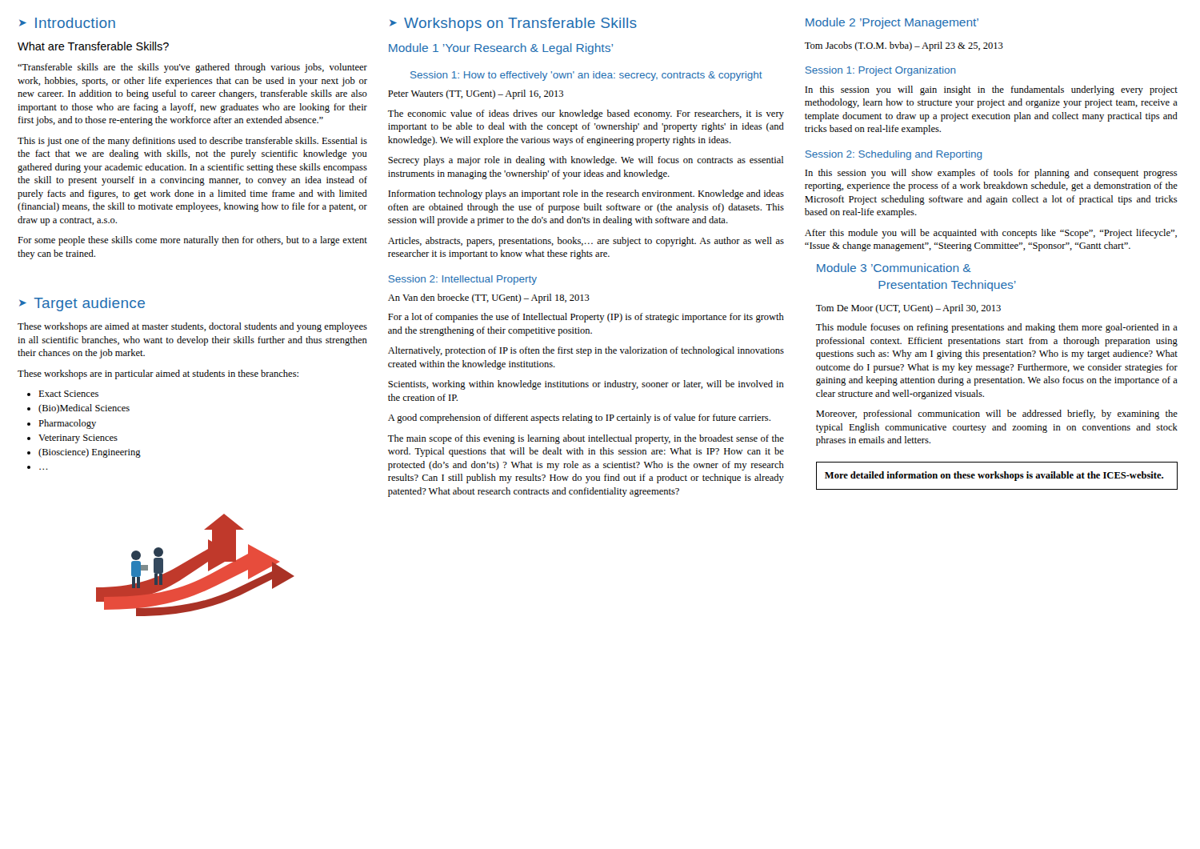Introduction
What are Transferable Skills?
“Transferable skills are the skills you've gathered through various jobs, volunteer work, hobbies, sports, or other life experiences that can be used in your next job or new career. In addition to being useful to career changers, transferable skills are also important to those who are facing a layoff, new graduates who are looking for their first jobs, and to those re-entering the workforce after an extended absence.”
This is just one of the many definitions used to describe transferable skills. Essential is the fact that we are dealing with skills, not the purely scientific knowledge you gathered during your academic education. In a scientific setting these skills encompass the skill to present yourself in a convincing manner, to convey an idea instead of purely facts and figures, to get work done in a limited time frame and with limited (financial) means, the skill to motivate employees, knowing how to file for a patent, or draw up a contract, a.s.o.
For some people these skills come more naturally then for others, but to a large extent they can be trained.
Target audience
These workshops are aimed at master students, doctoral students and young employees in all scientific branches, who want to develop their skills further and thus strengthen their chances on the job market.
These workshops are in particular aimed at students in these branches:
Exact Sciences
(Bio)Medical Sciences
Pharmacology
Veterinary Sciences
(Bioscience) Engineering
…
Workshops on Transferable Skills
Module 1 ’Your Research & Legal Rights’
Session 1: How to effectively 'own' an idea: secrecy, contracts & copyright
Peter Wauters (TT, UGent) – April 16, 2013
The economic value of ideas drives our knowledge based economy. For researchers, it is very important to be able to deal with the concept of 'ownership' and 'property rights' in ideas (and knowledge). We will explore the various ways of engineering property rights in ideas.
Secrecy plays a major role in dealing with knowledge. We will focus on contracts as essential instruments in managing the 'ownership' of your ideas and knowledge.
Information technology plays an important role in the research environment. Knowledge and ideas often are obtained through the use of purpose built software or (the analysis of) datasets. This session will provide a primer to the do's and don'ts in dealing with software and data.
Articles, abstracts, papers, presentations, books,… are subject to copyright. As author as well as researcher it is important to know what these rights are.
Session 2: Intellectual Property
An Van den broecke (TT, UGent) – April 18, 2013
For a lot of companies the use of Intellectual Property (IP) is of strategic importance for its growth and the strengthening of their competitive position.
Alternatively, protection of IP is often the first step in the valorization of technological innovations created within the knowledge institutions.
Scientists, working within knowledge institutions or industry, sooner or later, will be involved in the creation of IP.
A good comprehension of different aspects relating to IP certainly is of value for future carriers.
The main scope of this evening is learning about intellectual property, in the broadest sense of the word. Typical questions that will be dealt with in this session are: What is IP? How can it be protected (do’s and don’ts) ? What is my role as a scientist? Who is the owner of my research results? Can I still publish my results? How do you find out if a product or technique is already patented? What about research contracts and confidentiality agreements?
Module 2 ’Project Management’
Tom Jacobs (T.O.M. bvba) – April 23 & 25, 2013
Session 1: Project Organization
In this session you will gain insight in the fundamentals underlying every project methodology, learn how to structure your project and organize your project team, receive a template document to draw up a project execution plan and collect many practical tips and tricks based on real-life examples.
Session 2: Scheduling and Reporting
In this session you will show examples of tools for planning and consequent progress reporting, experience the process of a work breakdown schedule, get a demonstration of the Microsoft Project scheduling software and again collect a lot of practical tips and tricks based on real-life examples.
After this module you will be acquainted with concepts like “Scope”, “Project lifecycle”, “Issue & change management”, “Steering Committee”, “Sponsor”, “Gantt chart”.
Module 3 ’Communication &
Presentation Techniques’
Tom De Moor (UCT, UGent) – April 30, 2013
This module focuses on refining presentations and making them more goal-oriented in a professional context. Efficient presentations start from a thorough preparation using questions such as: Why am I giving this presentation? Who is my target audience? What outcome do I pursue? What is my key message? Furthermore, we consider strategies for gaining and keeping attention during a presentation. We also focus on the importance of a clear structure and well-organized visuals.
Moreover, professional communication will be addressed briefly, by examining the typical English communicative courtesy and zooming in on conventions and stock phrases in emails and letters.
More detailed information on these workshops is available at the ICES-website.